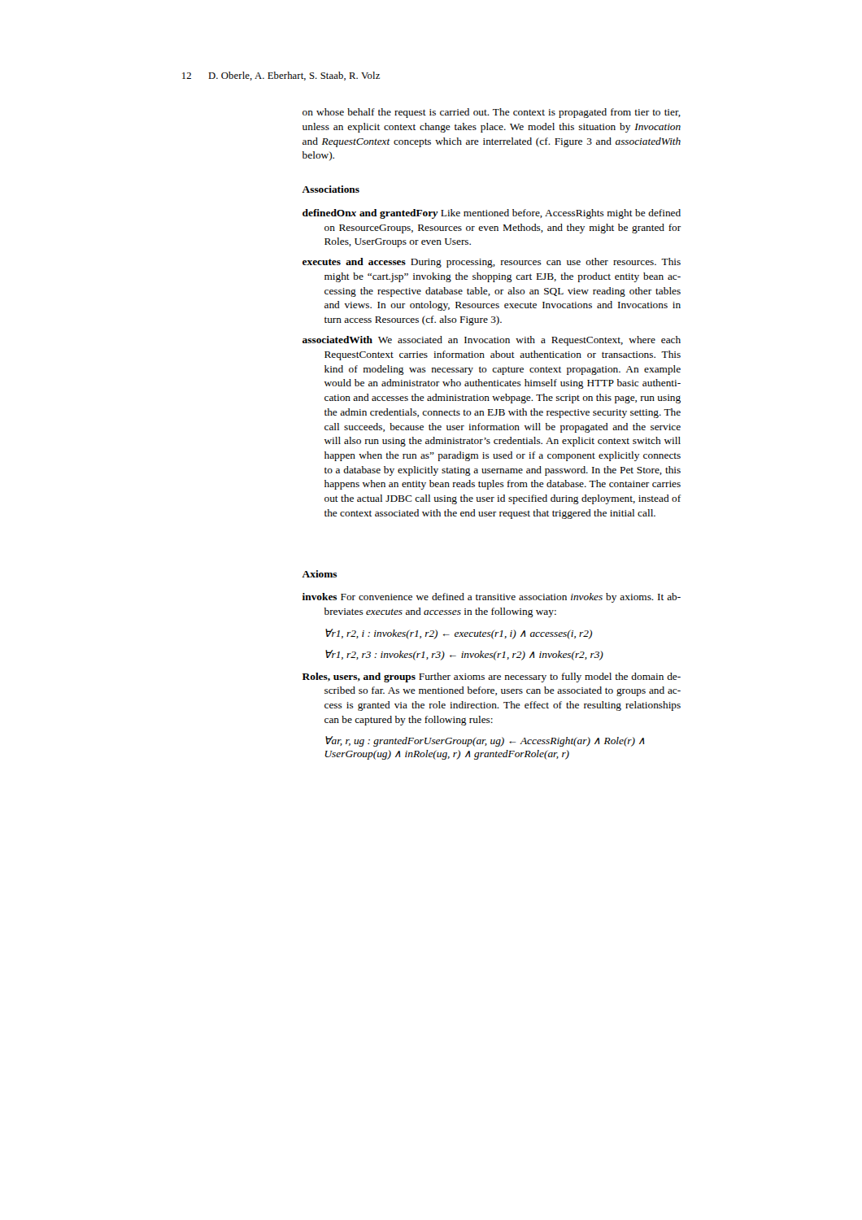12 D. Oberle, A. Eberhart, S. Staab, R. Volz
on whose behalf the request is carried out. The context is propagated from tier to tier, unless an explicit context change takes place. We model this situation by Invocation and RequestContext concepts which are interrelated (cf. Figure 3 and associatedWith below).
Associations
definedOnx and grantedFory Like mentioned before, AccessRights might be defined on ResourceGroups, Resources or even Methods, and they might be granted for Roles, UserGroups or even Users.
executes and accesses During processing, resources can use other resources. This might be “cart.jsp” invoking the shopping cart EJB, the product entity bean accessing the respective database table, or also an SQL view reading other tables and views. In our ontology, Resources execute Invocations and Invocations in turn access Resources (cf. also Figure 3).
associatedWith We associated an Invocation with a RequestContext, where each RequestContext carries information about authentication or transactions. This kind of modeling was necessary to capture context propagation. An example would be an administrator who authenticates himself using HTTP basic authentication and accesses the administration webpage. The script on this page, run using the admin credentials, connects to an EJB with the respective security setting. The call succeeds, because the user information will be propagated and the service will also run using the administrator’s credentials. An explicit context switch will happen when the run as” paradigm is used or if a component explicitly connects to a database by explicitly stating a username and password. In the Pet Store, this happens when an entity bean reads tuples from the database. The container carries out the actual JDBC call using the user id specified during deployment, instead of the context associated with the end user request that triggered the initial call.
Axioms
invokes For convenience we defined a transitive association invokes by axioms. It abbreviates executes and accesses in the following way:
∀r1, r2, i : invokes(r1, r2) ← executes(r1, i) ∧ accesses(i, r2)
∀r1, r2, r3 : invokes(r1, r3) ← invokes(r1, r2) ∧ invokes(r2, r3)
Roles, users, and groups Further axioms are necessary to fully model the domain described so far. As we mentioned before, users can be associated to groups and access is granted via the role indirection. The effect of the resulting relationships can be captured by the following rules:
∀ar, r, ug : grantedForUserGroup(ar, ug) ← AccessRight(ar) ∧ Role(r) ∧
UserGroup(ug) ∧ inRole(ug, r) ∧ grantedForRole(ar, r)